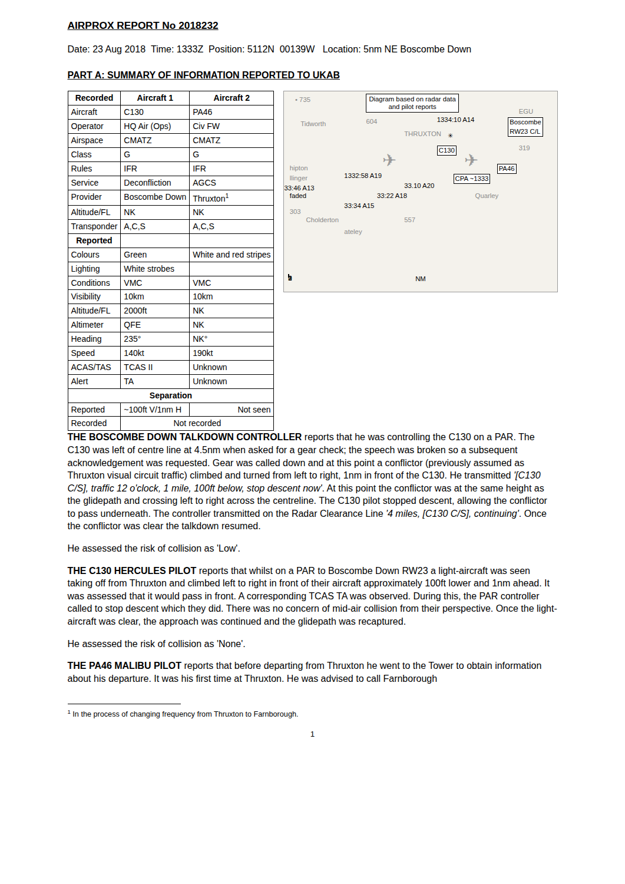AIRPROX REPORT No 2018232
Date: 23 Aug 2018 Time: 1333Z Position: 5112N 00139W Location: 5nm NE Boscombe Down
PART A: SUMMARY OF INFORMATION REPORTED TO UKAB
| Recorded | Aircraft 1 | Aircraft 2 |
| --- | --- | --- |
| Aircraft | C130 | PA46 |
| Operator | HQ Air (Ops) | Civ FW |
| Airspace | CMATZ | CMATZ |
| Class | G | G |
| Rules | IFR | IFR |
| Service | Deconfliction | AGCS |
| Provider | Boscombe Down | Thruxton 1 |
| Altitude/FL | NK | NK |
| Transponder | A,C,S | A,C,S |
| Reported | | |
| Colours | Green | White and red stripes |
| Lighting | White strobes | |
| Conditions | VMC | VMC |
| Visibility | 10km | 10km |
| Altitude/FL | 2000ft | NK |
| Altimeter | QFE | NK |
| Heading | 235° | NK° |
| Speed | 140kt | 190kt |
| ACAS/TAS | TCAS II | Unknown |
| Alert | TA | Unknown |
| Separation |
| Reported | ~100ft V/1nm H | Not seen |
| Recorded | Not recorded |
• 735 Diagram based on radar data
and pilot reports Tidworth 604 1334:10 A14 EGU Boscombe
RW23 C/L THRUXTON ✳ C130 319 ✈ ✈ PA46 hipton llinger 1332:58 A19 CPA ~1333 33:46 A13 33.10 A20 faded 33:22 A18 Quarley 33:34 A15 303 Cholderton 557 ateley
0123
NM
THE BOSCOMBE DOWN TALKDOWN CONTROLLER reports that he was controlling the C130 on a PAR. The C130 was left of centre line at 4.5nm when asked for a gear check; the speech was broken so a subsequent acknowledgement was requested. Gear was called down and at this point a conflictor (previously assumed as Thruxton visual circuit traffic) climbed and turned from left to right, 1nm in front of the C130. He transmitted '[C130 C/S], traffic 12 o'clock, 1 mile, 100ft below, stop descent now'. At this point the conflictor was at the same height as the glidepath and crossing left to right across the centreline. The C130 pilot stopped descent, allowing the conflictor to pass underneath. The controller transmitted on the Radar Clearance Line '4 miles, [C130 C/S], continuing'. Once the conflictor was clear the talkdown resumed.
He assessed the risk of collision as 'Low'.
THE C130 HERCULES PILOT reports that whilst on a PAR to Boscombe Down RW23 a light-aircraft was seen taking off from Thruxton and climbed left to right in front of their aircraft approximately 100ft lower and 1nm ahead. It was assessed that it would pass in front. A corresponding TCAS TA was observed. During this, the PAR controller called to stop descent which they did. There was no concern of mid-air collision from their perspective. Once the light-aircraft was clear, the approach was continued and the glidepath was recaptured.
He assessed the risk of collision as 'None'.
THE PA46 MALIBU PILOT reports that before departing from Thruxton he went to the Tower to obtain information about his departure. It was his first time at Thruxton. He was advised to call Farnborough
1 In the process of changing frequency from Thruxton to Farnborough.
1